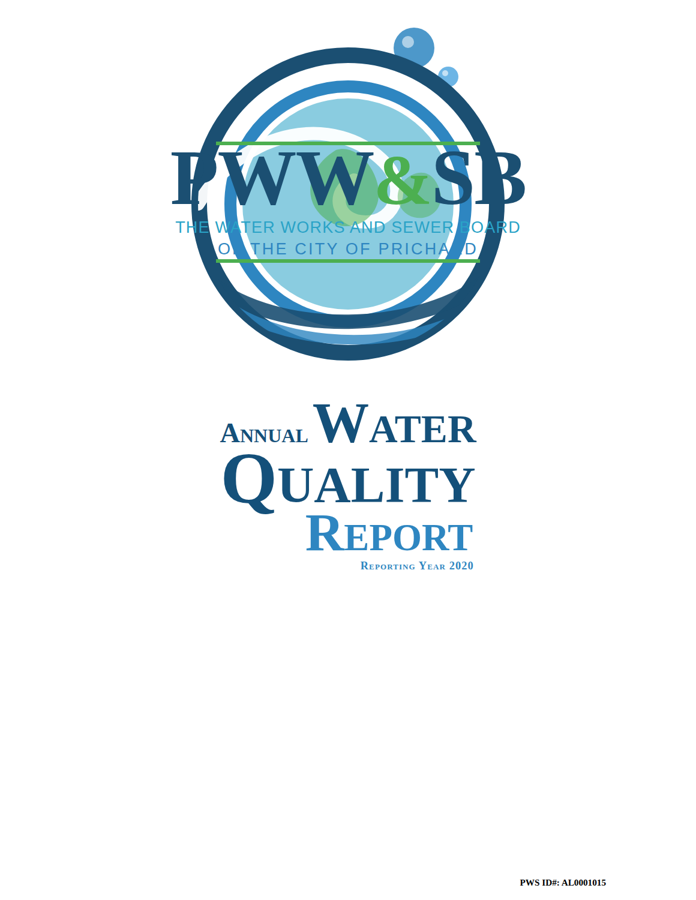PWW&SB THE WATER WORKS AND SEWER BOARD OF THE CITY OF PRICHARD
Annual Water Quality Report Reporting Year 2020
PWS ID#: AL0001015